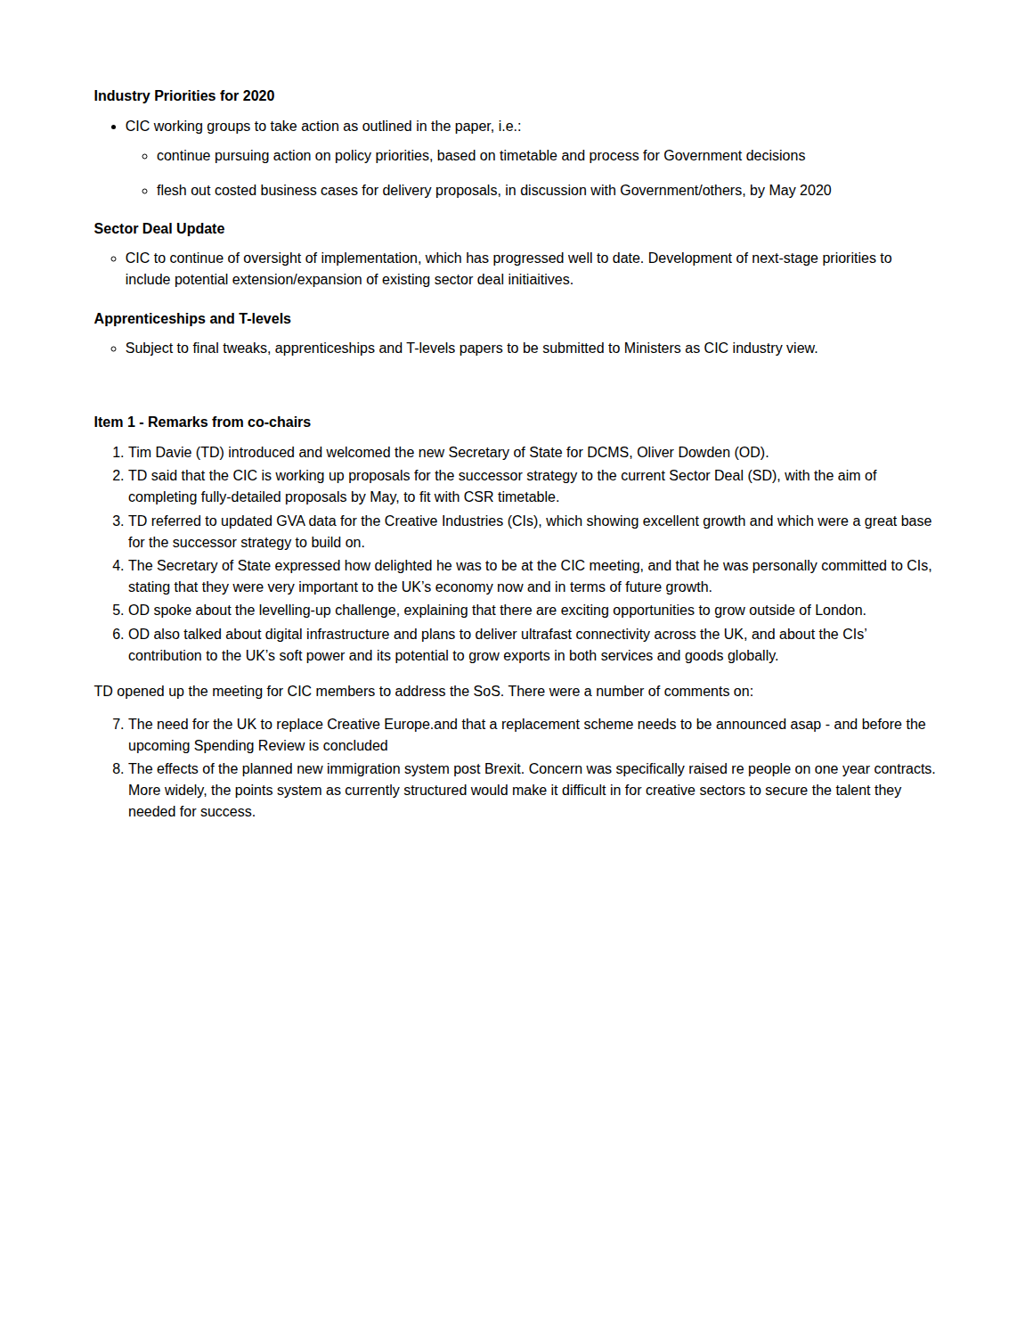Industry Priorities for 2020
CIC working groups to take action as outlined in the paper, i.e.:
continue pursuing action on policy priorities, based on timetable and process for Government decisions
flesh out costed business cases for delivery proposals, in discussion with Government/others, by May 2020
Sector Deal Update
CIC to continue of oversight of implementation, which has progressed well to date. Development of next-stage priorities to include potential extension/expansion of existing sector deal initiaitives.
Apprenticeships and T-levels
Subject to final tweaks, apprenticeships and T-levels papers to be submitted to Ministers as CIC industry view.
Item 1 - Remarks from co-chairs
Tim Davie (TD) introduced and welcomed the new Secretary of State for DCMS, Oliver Dowden (OD).
TD said that the CIC is working up proposals for the successor strategy to the current Sector Deal (SD), with the aim of completing fully-detailed proposals by May, to fit with CSR timetable.
TD referred to updated GVA data for the Creative Industries (CIs), which showing excellent growth and which were a great base for the successor strategy to build on.
The Secretary of State expressed how delighted he was to be at the CIC meeting, and that he was personally committed to CIs, stating that they were very important to the UK’s economy now and in terms of future growth.
OD spoke about the levelling-up challenge, explaining that there are exciting opportunities to grow outside of London.
OD also talked about digital infrastructure and plans to deliver ultrafast connectivity across the UK, and about the CIs’ contribution to the UK’s soft power and its potential to grow exports in both services and goods globally.
TD opened up the meeting for CIC members to address the SoS. There were a number of comments on:
The need for the UK to replace Creative Europe.and that a replacement scheme needs to be announced asap - and before the upcoming Spending Review is concluded
The effects of the planned new immigration system post Brexit. Concern was specifically raised re people on one year contracts. More widely, the points system as currently structured would make it difficult in for creative sectors to secure the talent they needed for success.